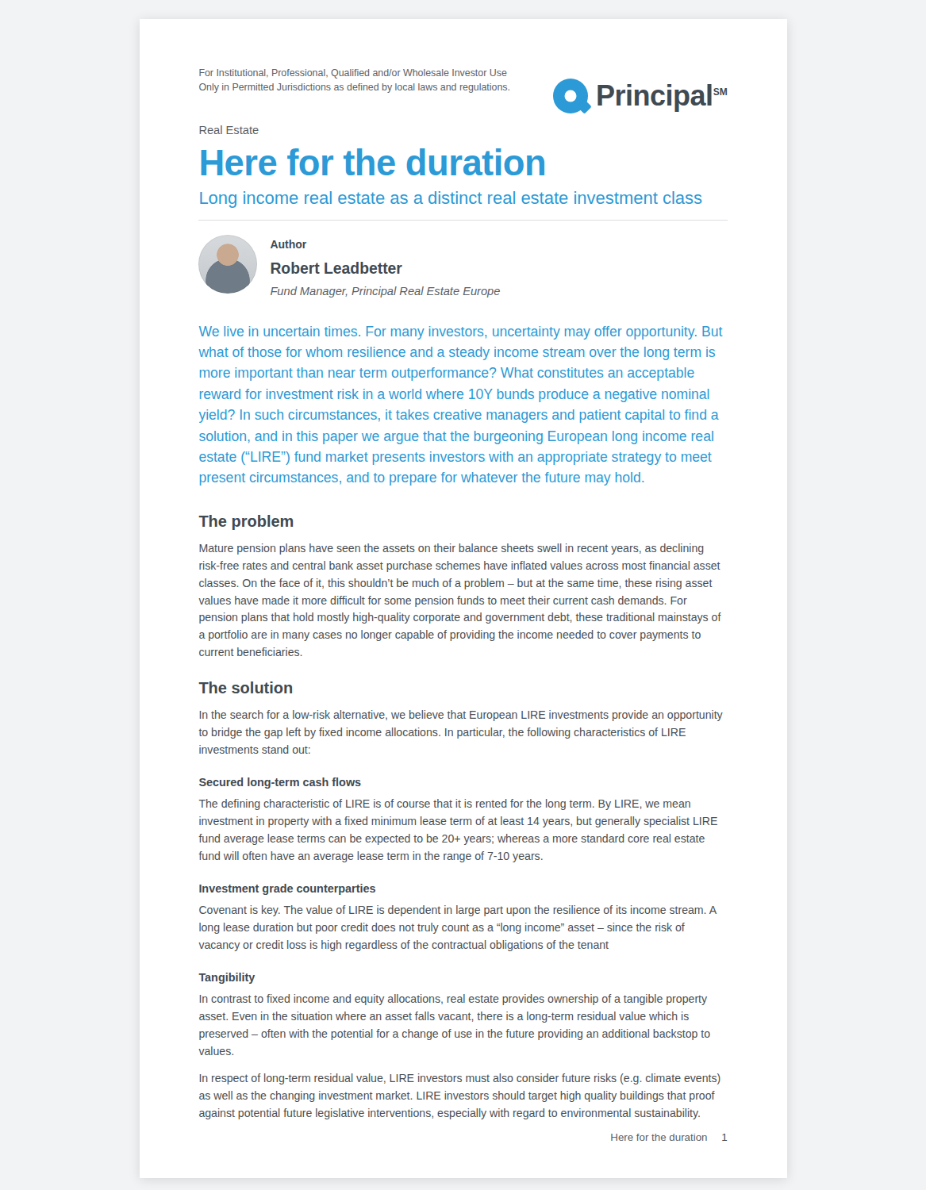For Institutional, Professional, Qualified and/or Wholesale Investor Use Only in Permitted Jurisdictions as defined by local laws and regulations.
PrincipalSM
Real Estate
Here for the duration
Long income real estate as a distinct real estate investment class
Author
Robert Leadbetter
Fund Manager, Principal Real Estate Europe
We live in uncertain times. For many investors, uncertainty may offer opportunity. But what of those for whom resilience and a steady income stream over the long term is more important than near term outperformance? What constitutes an acceptable reward for investment risk in a world where 10Y bunds produce a negative nominal yield? In such circumstances, it takes creative managers and patient capital to find a solution, and in this paper we argue that the burgeoning European long income real estate (“LIRE”) fund market presents investors with an appropriate strategy to meet present circumstances, and to prepare for whatever the future may hold.
The problem
Mature pension plans have seen the assets on their balance sheets swell in recent years, as declining risk-free rates and central bank asset purchase schemes have inflated values across most financial asset classes. On the face of it, this shouldn’t be much of a problem – but at the same time, these rising asset values have made it more difficult for some pension funds to meet their current cash demands. For pension plans that hold mostly high-quality corporate and government debt, these traditional mainstays of a portfolio are in many cases no longer capable of providing the income needed to cover payments to current beneficiaries.
The solution
In the search for a low-risk alternative, we believe that European LIRE investments provide an opportunity to bridge the gap left by fixed income allocations. In particular, the following characteristics of LIRE investments stand out:
Secured long-term cash flows
The defining characteristic of LIRE is of course that it is rented for the long term. By LIRE, we mean investment in property with a fixed minimum lease term of at least 14 years, but generally specialist LIRE fund average lease terms can be expected to be 20+ years; whereas a more standard core real estate fund will often have an average lease term in the range of 7-10 years.
Investment grade counterparties
Covenant is key. The value of LIRE is dependent in large part upon the resilience of its income stream. A long lease duration but poor credit does not truly count as a “long income” asset – since the risk of vacancy or credit loss is high regardless of the contractual obligations of the tenant
Tangibility
In contrast to fixed income and equity allocations, real estate provides ownership of a tangible property asset. Even in the situation where an asset falls vacant, there is a long-term residual value which is preserved – often with the potential for a change of use in the future providing an additional backstop to values.
In respect of long-term residual value, LIRE investors must also consider future risks (e.g. climate events) as well as the changing investment market. LIRE investors should target high quality buildings that proof against potential future legislative interventions, especially with regard to environmental sustainability.
Here for the duration 1